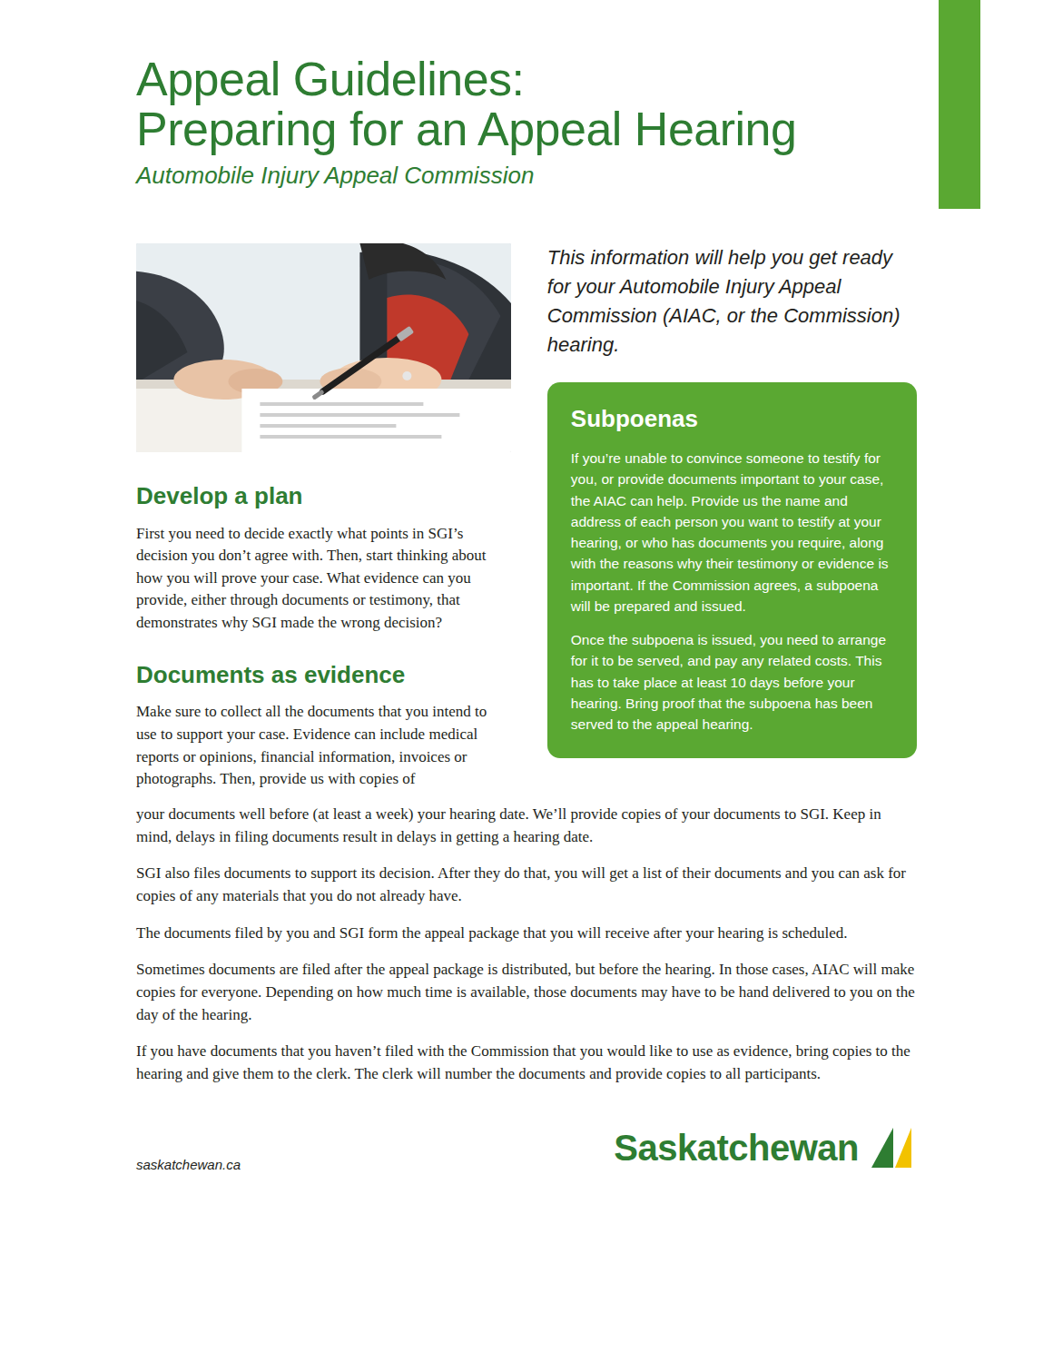Appeal Guidelines:
Preparing for an Appeal Hearing
Automobile Injury Appeal Commission
Develop a plan
First you need to decide exactly what points in SGI’s decision you don’t agree with. Then, start thinking about how you will prove your case. What evidence can you provide, either through documents or testimony, that demonstrates why SGI made the wrong decision?
Documents as evidence
Make sure to collect all the documents that you intend to use to support your case. Evidence can include medical reports or opinions, financial information, invoices or photographs. Then, provide us with copies of
This information will help you get ready for your Automobile Injury Appeal Commission (AIAC, or the Commission) hearing.
Subpoenas
If you’re unable to convince someone to testify for you, or provide documents important to your case, the AIAC can help. Provide us the name and address of each person you want to testify at your hearing, or who has documents you require, along with the reasons why their testimony or evidence is important. If the Commission agrees, a subpoena will be prepared and issued.
Once the subpoena is issued, you need to arrange for it to be served, and pay any related costs. This has to take place at least 10 days before your hearing. Bring proof that the subpoena has been served to the appeal hearing.
your documents well before (at least a week) your hearing date. We’ll provide copies of your documents to SGI. Keep in mind, delays in filing documents result in delays in getting a hearing date.
SGI also files documents to support its decision. After they do that, you will get a list of their documents and you can ask for copies of any materials that you do not already have.
The documents filed by you and SGI form the appeal package that you will receive after your hearing is scheduled.
Sometimes documents are filed after the appeal package is distributed, but before the hearing. In those cases, AIAC will make copies for everyone. Depending on how much time is available, those documents may have to be hand delivered to you on the day of the hearing.
If you have documents that you haven’t filed with the Commission that you would like to use as evidence, bring copies to the hearing and give them to the clerk. The clerk will number the documents and provide copies to all participants.
saskatchewan.ca
Saskatchewan